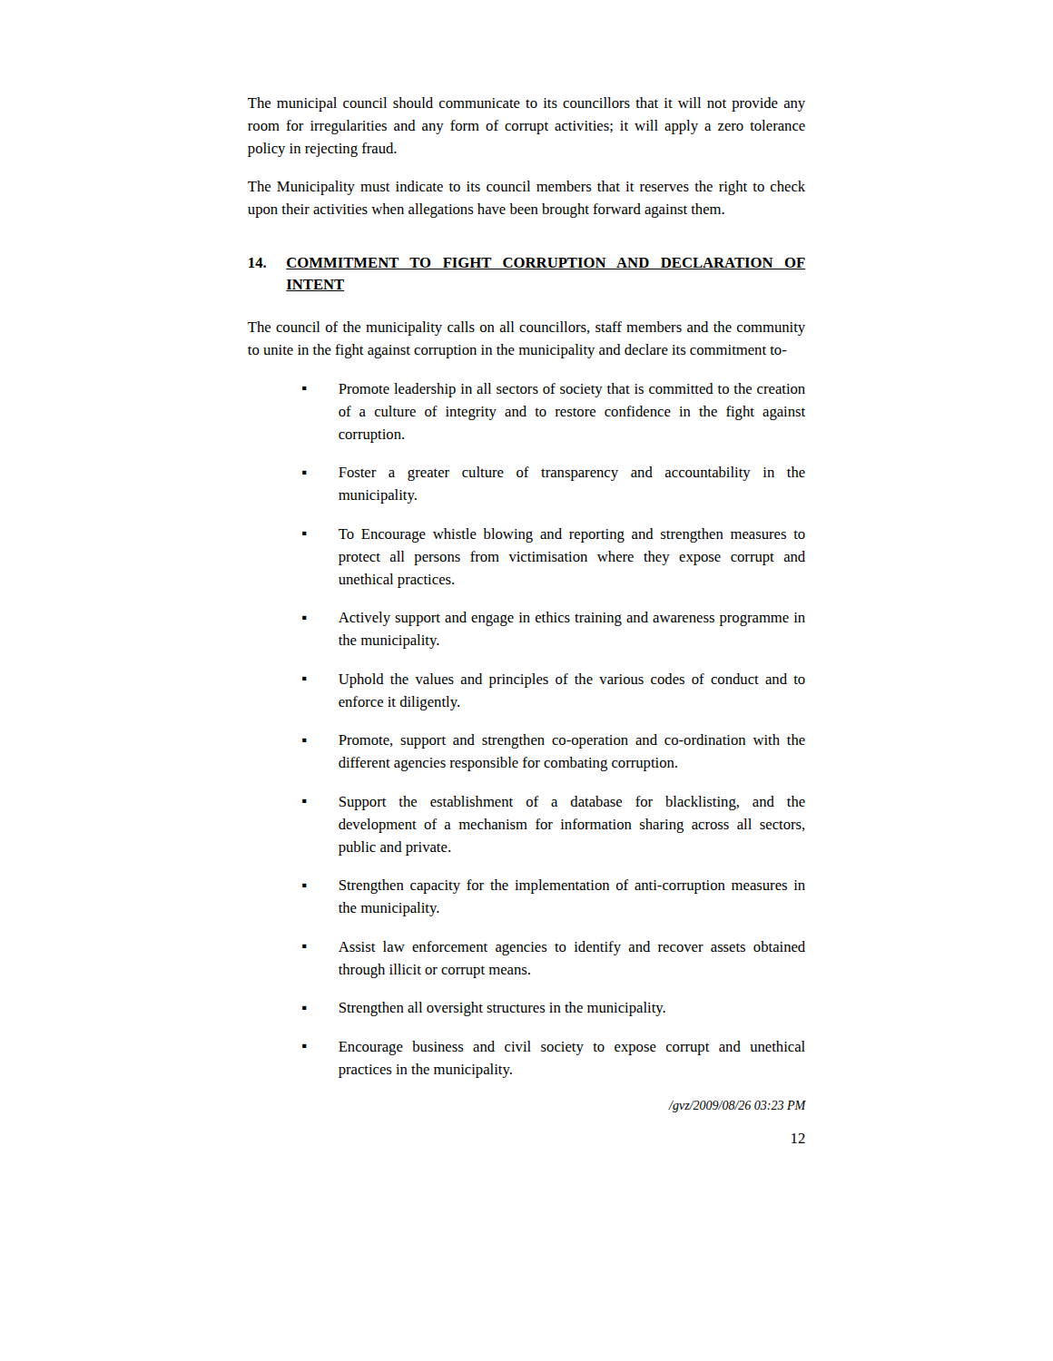The municipal council should communicate to its councillors that it will not provide any room for irregularities and any form of corrupt activities; it will apply a zero tolerance policy in rejecting fraud.
The Municipality must indicate to its council members that it reserves the right to check upon their activities when allegations have been brought forward against them.
14. COMMITMENT TO FIGHT CORRUPTION AND DECLARATION OF INTENT
The council of the municipality calls on all councillors, staff members and the community to unite in the fight against corruption in the municipality and declare its commitment to-
Promote leadership in all sectors of society that is committed to the creation of a culture of integrity and to restore confidence in the fight against corruption.
Foster a greater culture of transparency and accountability in the municipality.
To Encourage whistle blowing and reporting and strengthen measures to protect all persons from victimisation where they expose corrupt and unethical practices.
Actively support and engage in ethics training and awareness programme in the municipality.
Uphold the values and principles of the various codes of conduct and to enforce it diligently.
Promote, support and strengthen co-operation and co-ordination with the different agencies responsible for combating corruption.
Support the establishment of a database for blacklisting, and the development of a mechanism for information sharing across all sectors, public and private.
Strengthen capacity for the implementation of anti-corruption measures in the municipality.
Assist law enforcement agencies to identify and recover assets obtained through illicit or corrupt means.
Strengthen all oversight structures in the municipality.
Encourage business and civil society to expose corrupt and unethical practices in the municipality.
/gvz/2009/08/26 03:23 PM
12